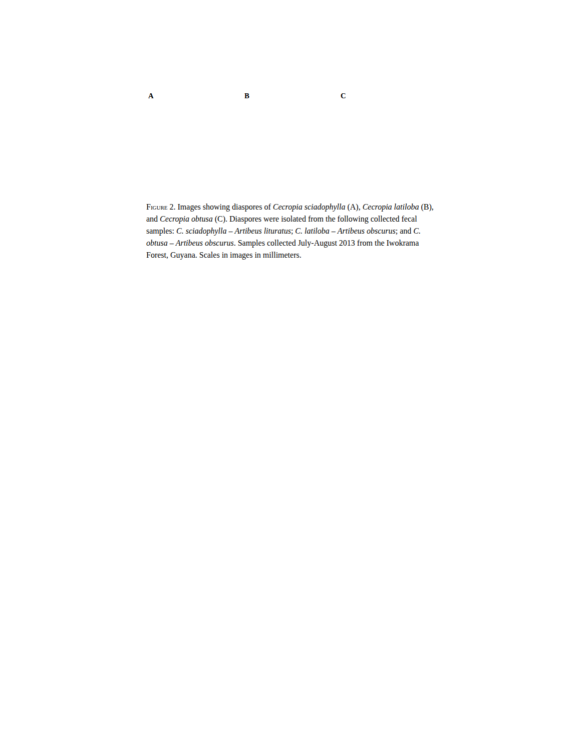A
B
C
Figure 2. Images showing diaspores of Cecropia sciadophylla (A), Cecropia latiloba (B), and Cecropia obtusa (C). Diaspores were isolated from the following collected fecal samples: C. sciadophylla – Artibeus lituratus; C. latiloba – Artibeus obscurus; and C. obtusa – Artibeus obscurus. Samples collected July-August 2013 from the Iwokrama Forest, Guyana. Scales in images in millimeters.